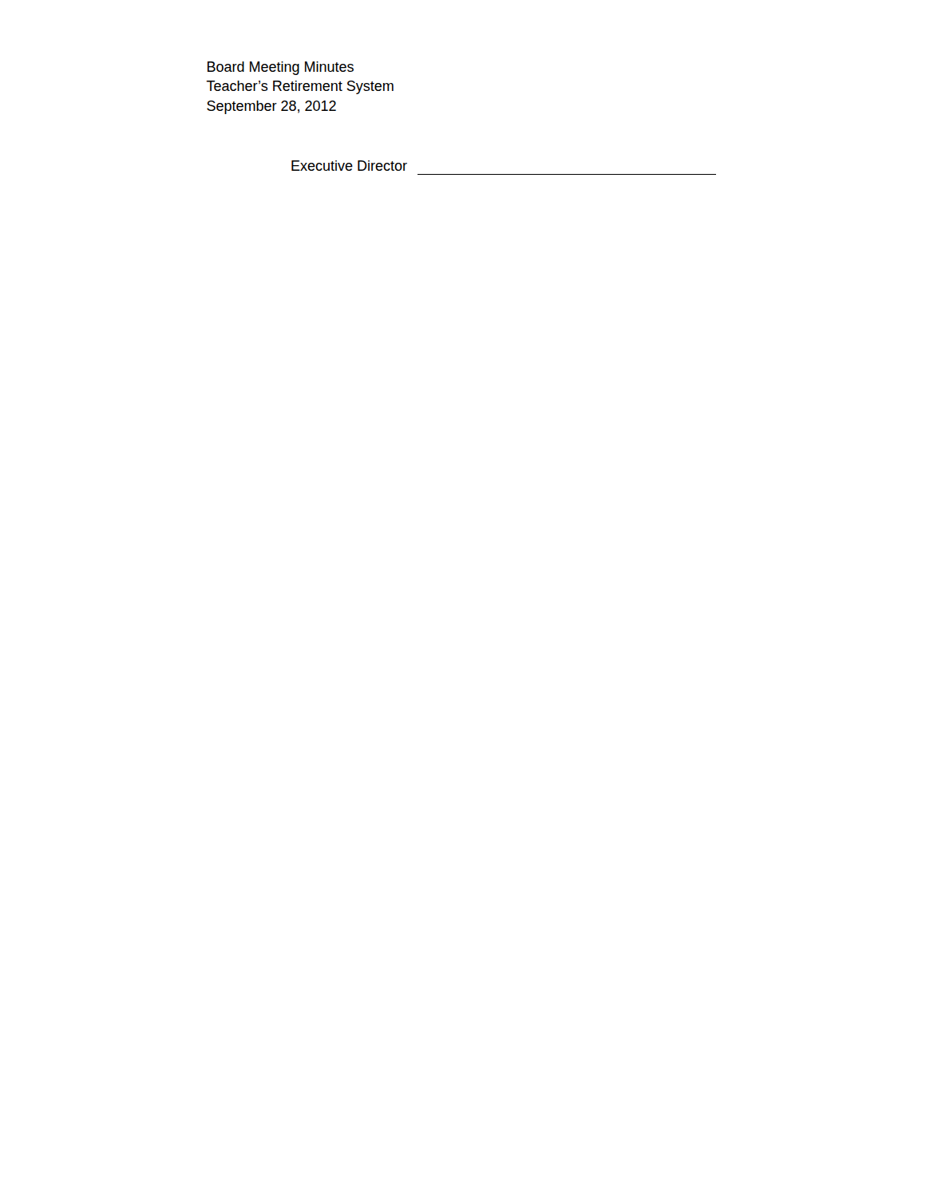Board Meeting Minutes
Teacher’s Retirement System
September 28, 2012
Executive Director